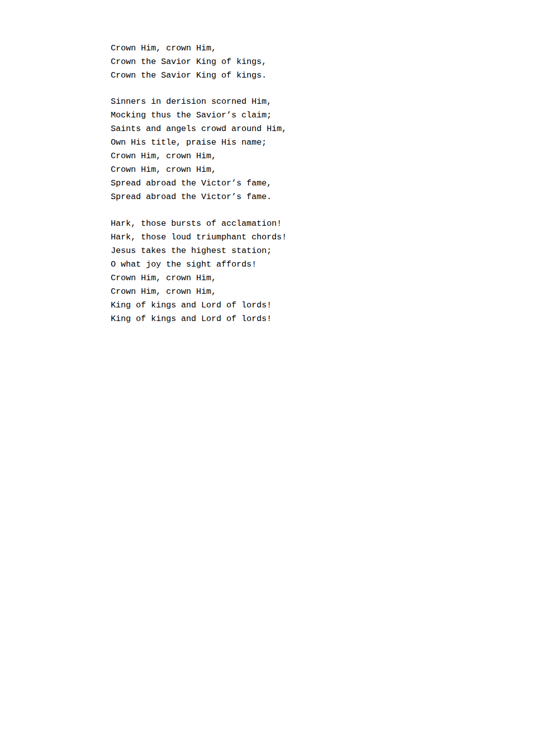Crown Him, crown Him, Crown the Savior King of kings, Crown the Savior King of kings.
Sinners in derision scorned Him, Mocking thus the Savior’s claim; Saints and angels crowd around Him, Own His title, praise His name; Crown Him, crown Him, Crown Him, crown Him, Spread abroad the Victor’s fame, Spread abroad the Victor’s fame.
Hark, those bursts of acclamation! Hark, those loud triumphant chords! Jesus takes the highest station; O what joy the sight affords! Crown Him, crown Him, Crown Him, crown Him, King of kings and Lord of lords! King of kings and Lord of lords!